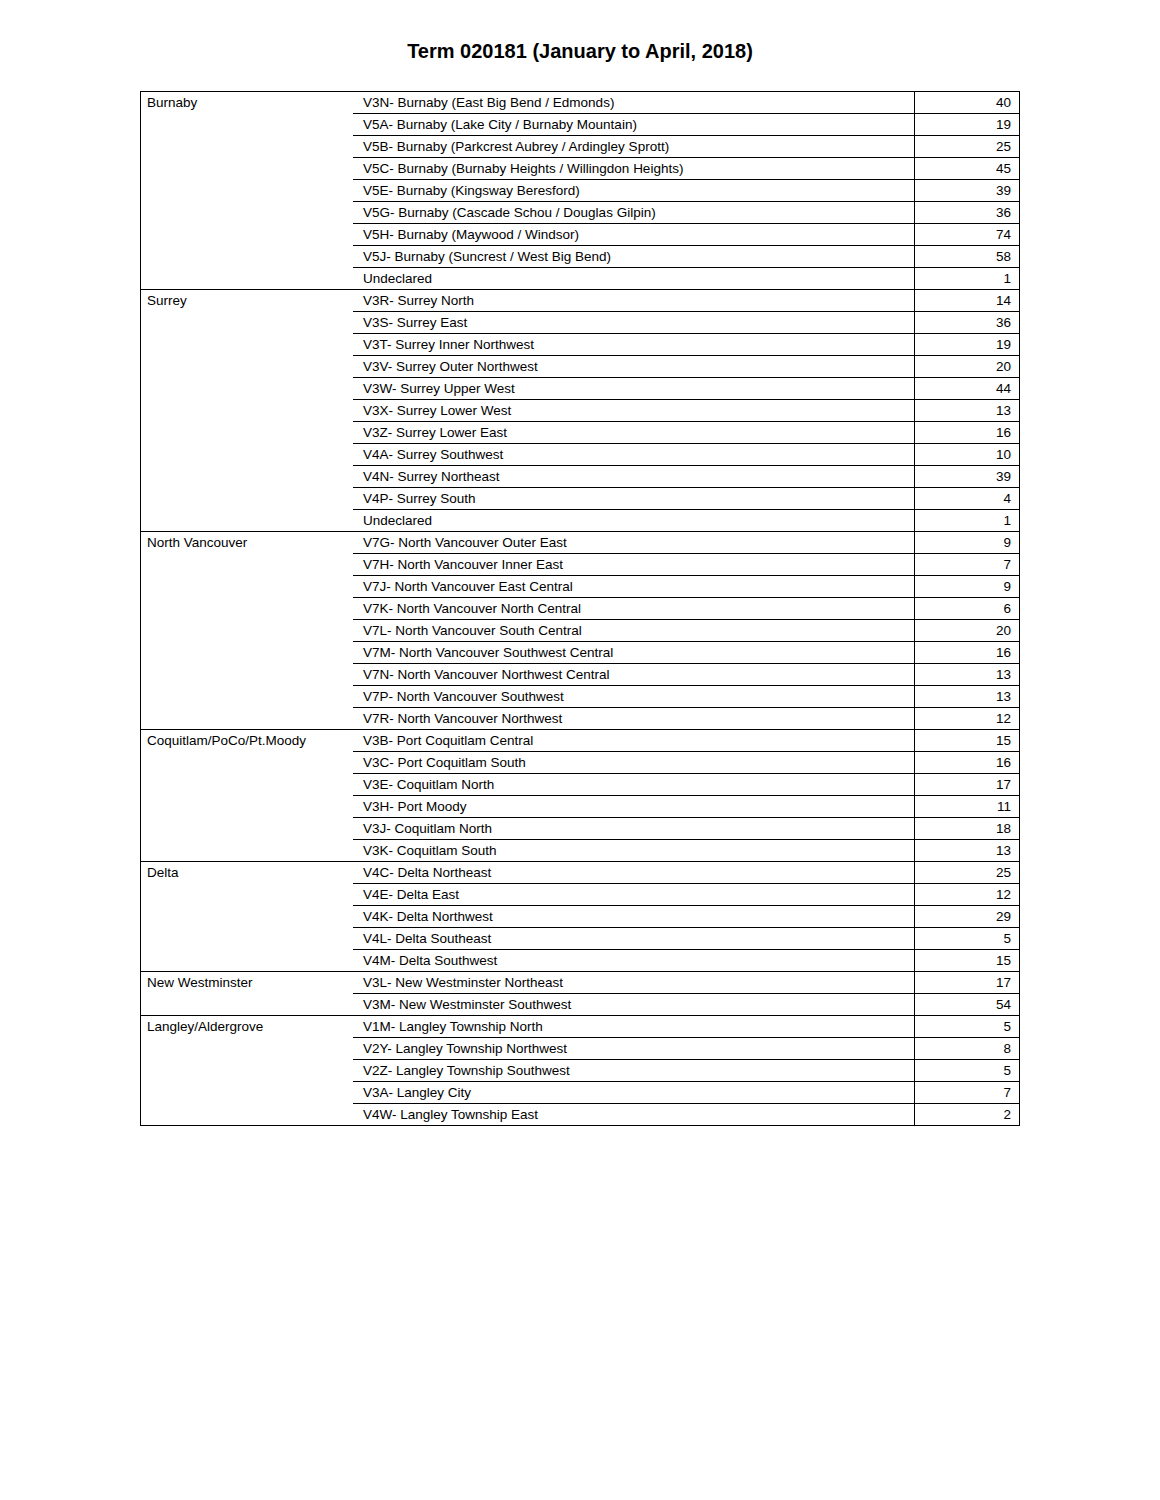Term 020181 (January to April, 2018)
| Burnaby | V3N- Burnaby (East Big Bend / Edmonds) | 40 |
| V5A- Burnaby (Lake City / Burnaby Mountain) | 19 |
| V5B- Burnaby (Parkcrest Aubrey / Ardingley Sprott) | 25 |
| V5C- Burnaby (Burnaby Heights / Willingdon Heights) | 45 |
| V5E- Burnaby (Kingsway Beresford) | 39 |
| V5G- Burnaby (Cascade Schou / Douglas Gilpin) | 36 |
| V5H- Burnaby (Maywood / Windsor) | 74 |
| V5J- Burnaby (Suncrest / West Big Bend) | 58 |
| Undeclared | 1 |
| Surrey | V3R- Surrey North | 14 |
| V3S- Surrey East | 36 |
| V3T- Surrey Inner Northwest | 19 |
| V3V- Surrey Outer Northwest | 20 |
| V3W- Surrey Upper West | 44 |
| V3X- Surrey Lower West | 13 |
| V3Z- Surrey Lower East | 16 |
| V4A- Surrey Southwest | 10 |
| V4N- Surrey Northeast | 39 |
| V4P- Surrey South | 4 |
| Undeclared | 1 |
| North Vancouver | V7G- North Vancouver Outer East | 9 |
| V7H- North Vancouver Inner East | 7 |
| V7J- North Vancouver East Central | 9 |
| V7K- North Vancouver North Central | 6 |
| V7L- North Vancouver South Central | 20 |
| V7M- North Vancouver Southwest Central | 16 |
| V7N- North Vancouver Northwest Central | 13 |
| V7P- North Vancouver Southwest | 13 |
| V7R- North Vancouver Northwest | 12 |
| Coquitlam/PoCo/Pt.Moody | V3B- Port Coquitlam Central | 15 |
| V3C- Port Coquitlam South | 16 |
| V3E- Coquitlam North | 17 |
| V3H- Port Moody | 11 |
| V3J- Coquitlam North | 18 |
| V3K- Coquitlam South | 13 |
| Delta | V4C- Delta Northeast | 25 |
| V4E- Delta East | 12 |
| V4K- Delta Northwest | 29 |
| V4L- Delta Southeast | 5 |
| V4M- Delta Southwest | 15 |
| New Westminster | V3L- New Westminster Northeast | 17 |
| V3M- New Westminster Southwest | 54 |
| Langley/Aldergrove | V1M- Langley Township North | 5 |
| V2Y- Langley Township Northwest | 8 |
| V2Z- Langley Township Southwest | 5 |
| V3A- Langley City | 7 |
| V4W- Langley Township East | 2 |